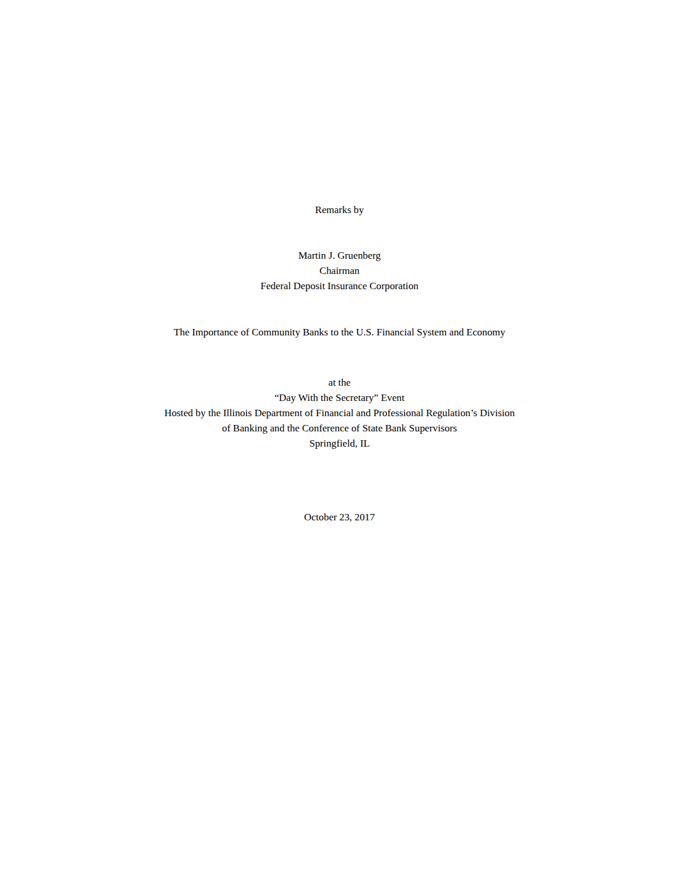Remarks by
Martin J. Gruenberg
Chairman
Federal Deposit Insurance Corporation
The Importance of Community Banks to the U.S. Financial System and Economy
at the
“Day With the Secretary” Event
Hosted by the Illinois Department of Financial and Professional Regulation’s Division of Banking and the Conference of State Bank Supervisors
Springfield, IL
October 23, 2017